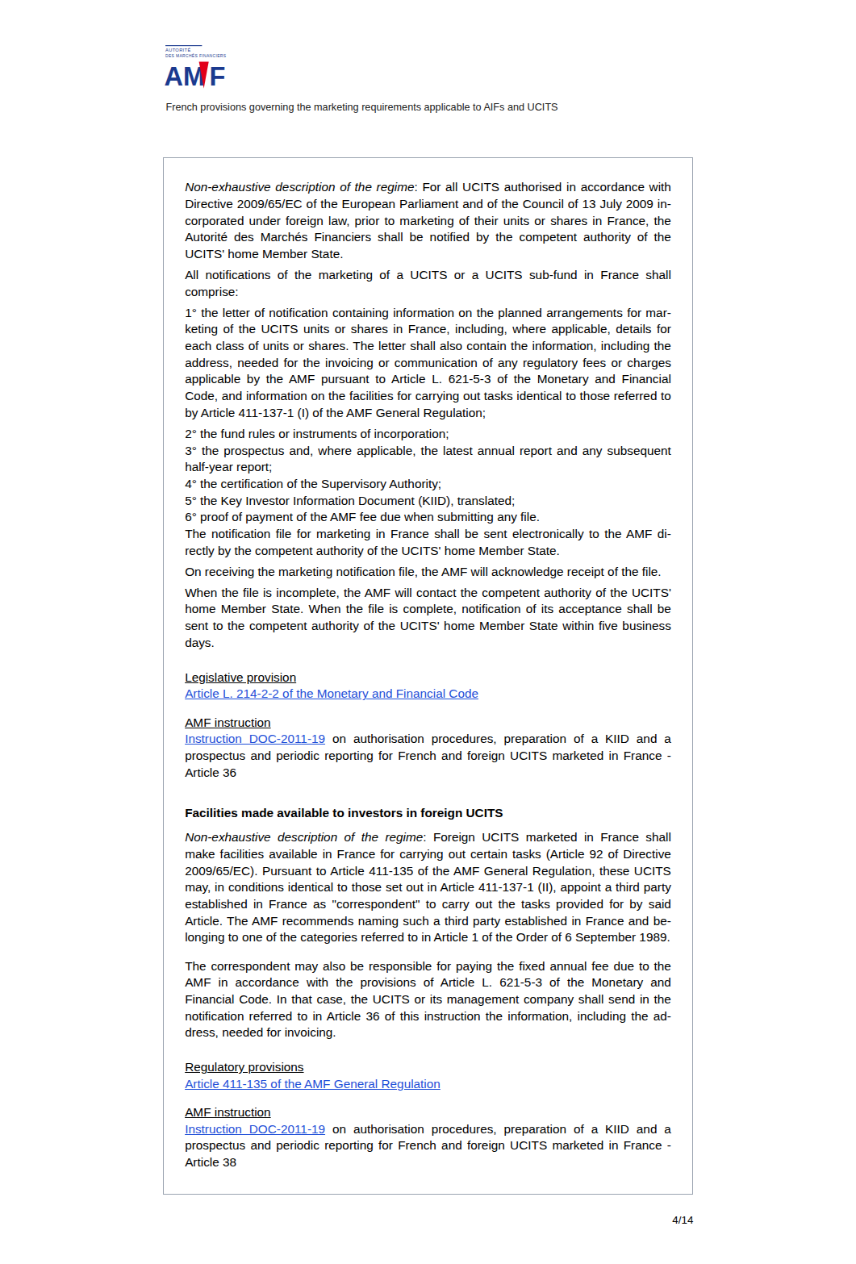AUTORITÉ DES MARCHÉS FINANCIERS A M F
French provisions governing the marketing requirements applicable to AIFs and UCITS
Non-exhaustive description of the regime: For all UCITS authorised in accordance with Directive 2009/65/EC of the European Parliament and of the Council of 13 July 2009 incorporated under foreign law, prior to marketing of their units or shares in France, the Autorité des Marchés Financiers shall be notified by the competent authority of the UCITS' home Member State.
All notifications of the marketing of a UCITS or a UCITS sub-fund in France shall comprise:
1° the letter of notification containing information on the planned arrangements for marketing of the UCITS units or shares in France, including, where applicable, details for each class of units or shares. The letter shall also contain the information, including the address, needed for the invoicing or communication of any regulatory fees or charges applicable by the AMF pursuant to Article L. 621-5-3 of the Monetary and Financial Code, and information on the facilities for carrying out tasks identical to those referred to by Article 411-137-1 (I) of the AMF General Regulation;
2° the fund rules or instruments of incorporation;
3° the prospectus and, where applicable, the latest annual report and any subsequent half-year report;
4° the certification of the Supervisory Authority;
5° the Key Investor Information Document (KIID), translated;
6° proof of payment of the AMF fee due when submitting any file.
The notification file for marketing in France shall be sent electronically to the AMF directly by the competent authority of the UCITS' home Member State.
On receiving the marketing notification file, the AMF will acknowledge receipt of the file.
When the file is incomplete, the AMF will contact the competent authority of the UCITS' home Member State. When the file is complete, notification of its acceptance shall be sent to the competent authority of the UCITS' home Member State within five business days.
Legislative provision
Article L. 214-2-2 of the Monetary and Financial Code
AMF instruction
Instruction DOC-2011-19 on authorisation procedures, preparation of a KIID and a prospectus and periodic reporting for French and foreign UCITS marketed in France - Article 36
Facilities made available to investors in foreign UCITS
Non-exhaustive description of the regime: Foreign UCITS marketed in France shall make facilities available in France for carrying out certain tasks (Article 92 of Directive 2009/65/EC). Pursuant to Article 411-135 of the AMF General Regulation, these UCITS may, in conditions identical to those set out in Article 411-137-1 (II), appoint a third party established in France as "correspondent" to carry out the tasks provided for by said Article. The AMF recommends naming such a third party established in France and belonging to one of the categories referred to in Article 1 of the Order of 6 September 1989.
The correspondent may also be responsible for paying the fixed annual fee due to the AMF in accordance with the provisions of Article L. 621-5-3 of the Monetary and Financial Code. In that case, the UCITS or its management company shall send in the notification referred to in Article 36 of this instruction the information, including the address, needed for invoicing.
Regulatory provisions
Article 411-135 of the AMF General Regulation
AMF instruction
Instruction DOC-2011-19 on authorisation procedures, preparation of a KIID and a prospectus and periodic reporting for French and foreign UCITS marketed in France - Article 38
4/14